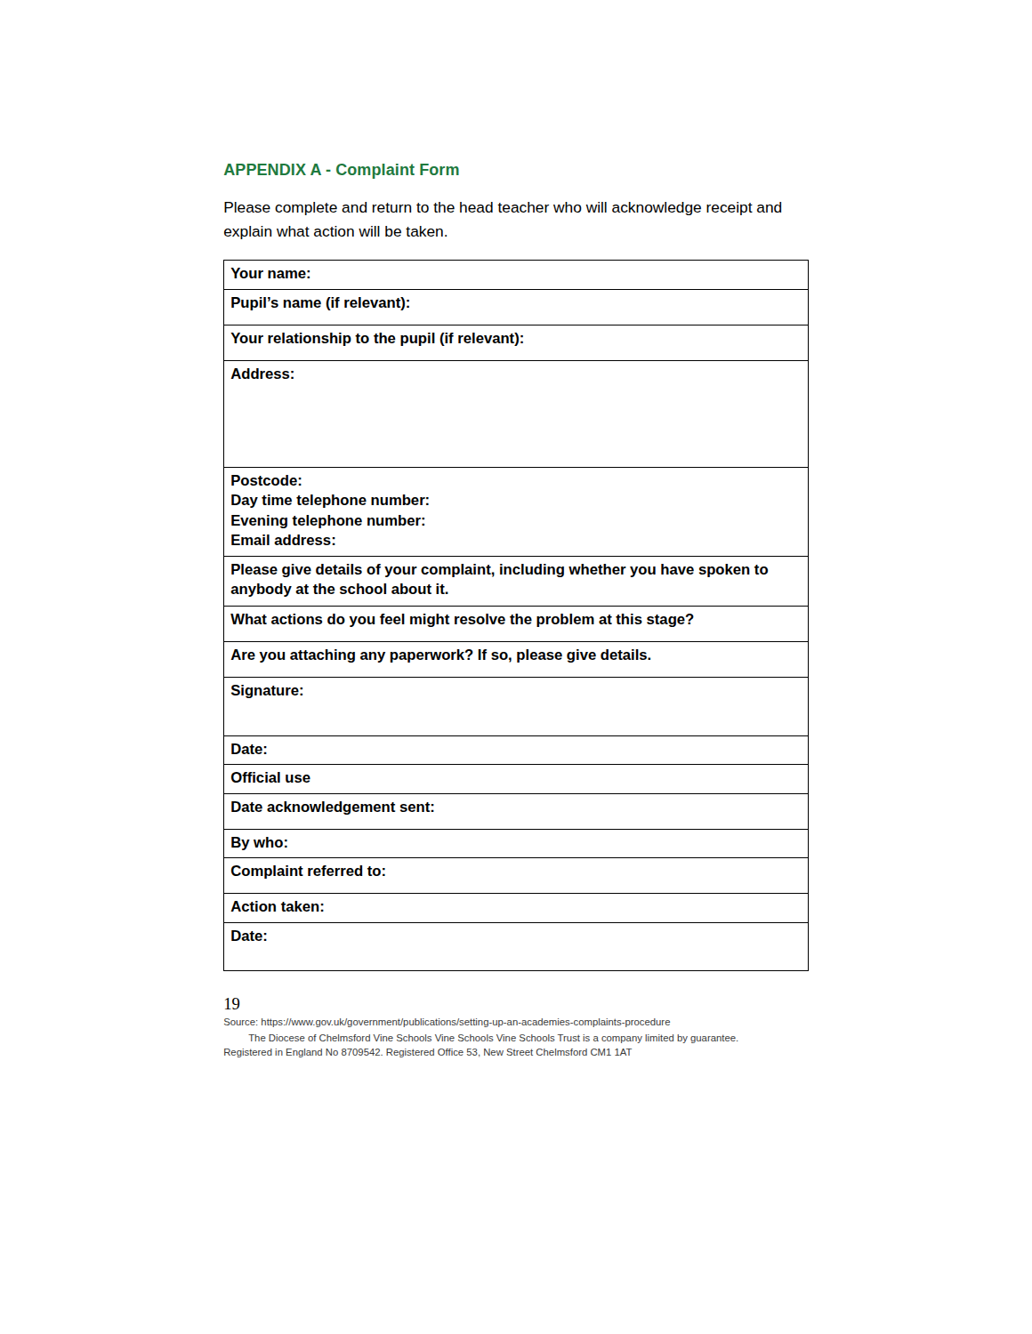APPENDIX A - Complaint Form
Please complete and return to the head teacher who will acknowledge receipt and explain what action will be taken.
| Your name: |
| Pupil’s name (if relevant): |
| Your relationship to the pupil (if relevant): |
| Address: |
| Postcode: Day time telephone number: Evening telephone number: Email address: |
| Please give details of your complaint, including whether you have spoken to anybody at the school about it. |
| What actions do you feel might resolve the problem at this stage? |
| Are you attaching any paperwork? If so, please give details. |
| Signature: |
| Date: |
| Official use |
| Date acknowledgement sent: |
| By who: |
| Complaint referred to: |
| Action taken: |
| Date: |
19
Source: https://www.gov.uk/government/publications/setting-up-an-academies-complaints-procedure
The Diocese of Chelmsford Vine Schools Vine Schools Vine Schools Trust is a company limited by guarantee. Registered in England No 8709542. Registered Office 53, New Street Chelmsford CM1 1AT